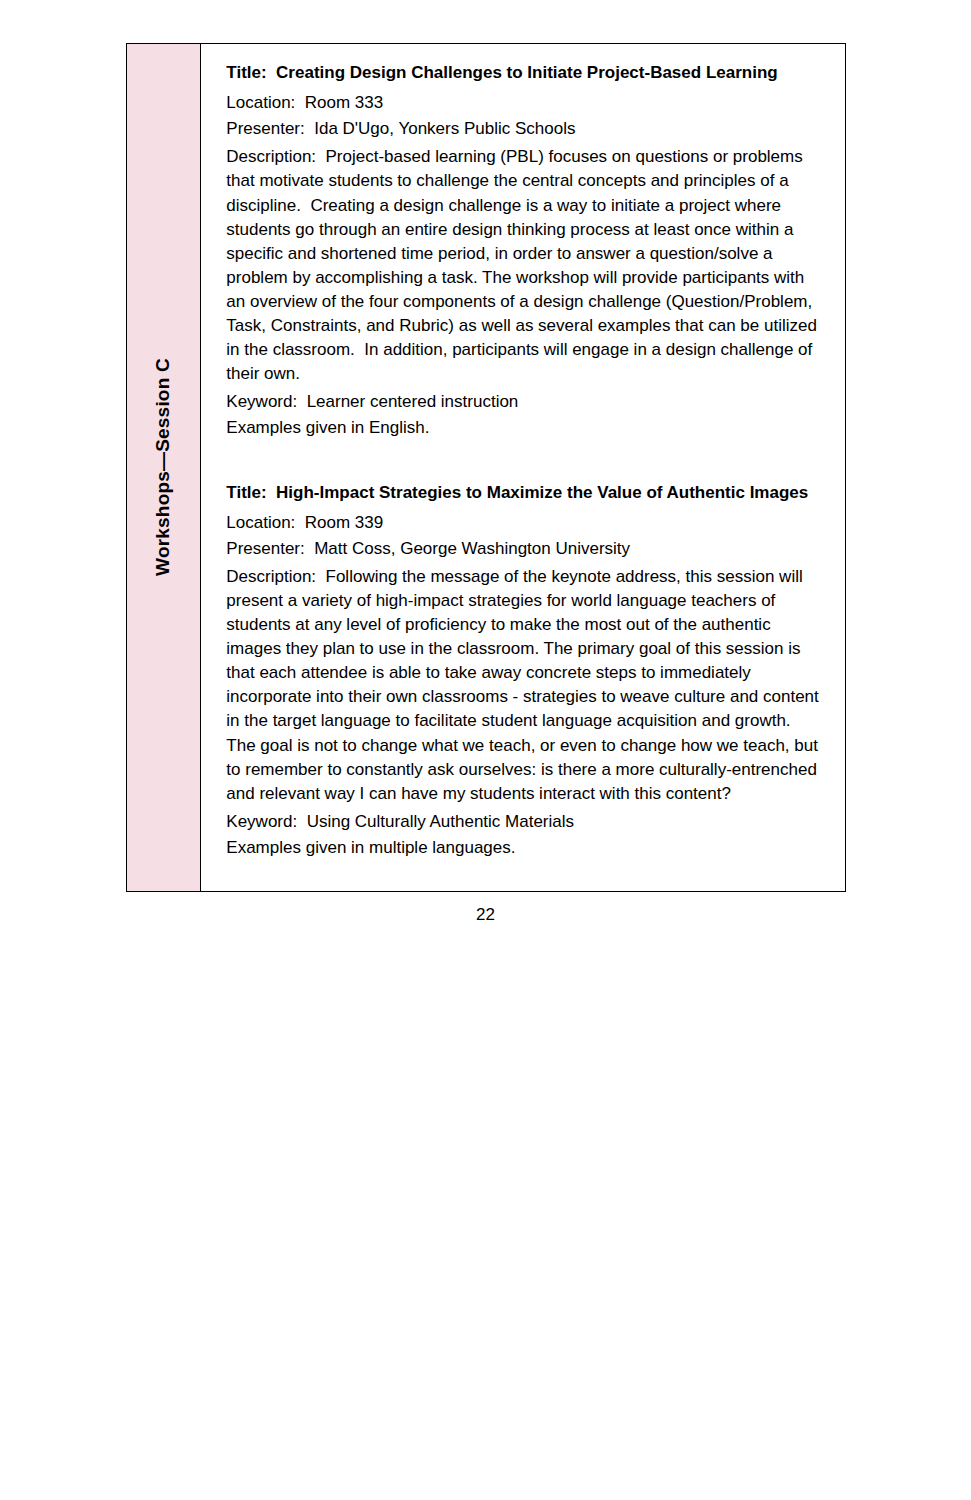Workshops—Session C
Title: Creating Design Challenges to Initiate Project-Based Learning
Location: Room 333
Presenter: Ida D'Ugo, Yonkers Public Schools
Description: Project-based learning (PBL) focuses on questions or problems that motivate students to challenge the central concepts and principles of a discipline. Creating a design challenge is a way to initiate a project where students go through an entire design thinking process at least once within a specific and shortened time period, in order to answer a question/solve a problem by accomplishing a task. The workshop will provide participants with an overview of the four components of a design challenge (Question/Problem, Task, Constraints, and Rubric) as well as several examples that can be utilized in the classroom. In addition, participants will engage in a design challenge of their own.
Keyword: Learner centered instruction
Examples given in English.
Title: High-Impact Strategies to Maximize the Value of Authentic Images
Location: Room 339
Presenter: Matt Coss, George Washington University
Description: Following the message of the keynote address, this session will present a variety of high-impact strategies for world language teachers of students at any level of proficiency to make the most out of the authentic images they plan to use in the classroom. The primary goal of this session is that each attendee is able to take away concrete steps to immediately incorporate into their own classrooms - strategies to weave culture and content in the target language to facilitate student language acquisition and growth. The goal is not to change what we teach, or even to change how we teach, but to remember to constantly ask ourselves: is there a more culturally-entrenched and relevant way I can have my students interact with this content?
Keyword: Using Culturally Authentic Materials
Examples given in multiple languages.
22